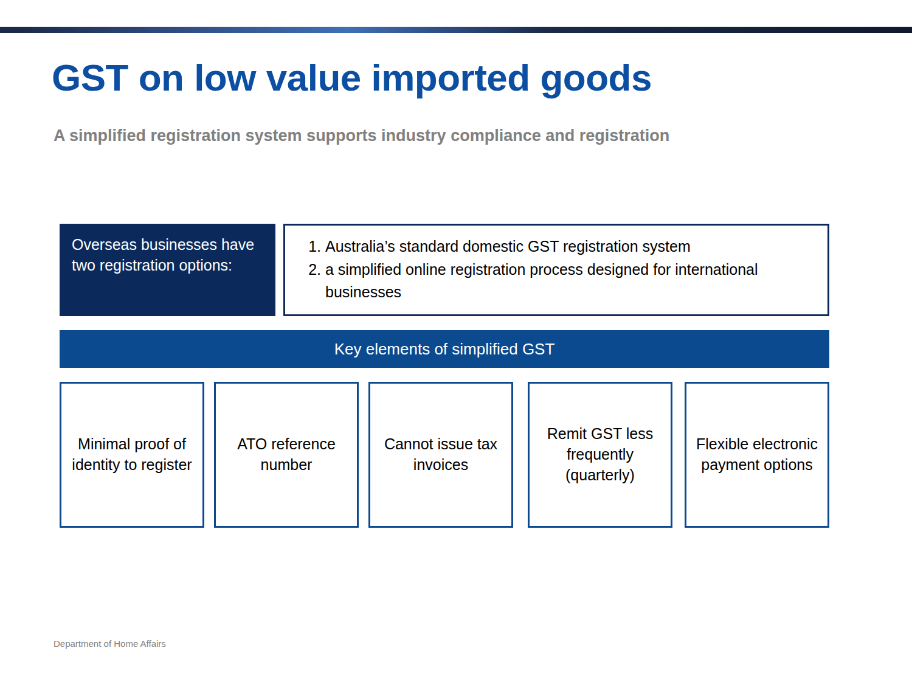GST on low value imported goods
A simplified registration system supports industry compliance and registration
Overseas businesses have two registration options:
Australia’s standard domestic GST registration system
a simplified online registration process designed for international businesses
Key elements of simplified GST
Minimal proof of identity to register
ATO reference number
Cannot issue tax invoices
Remit GST less frequently (quarterly)
Flexible electronic payment options
Department of Home Affairs